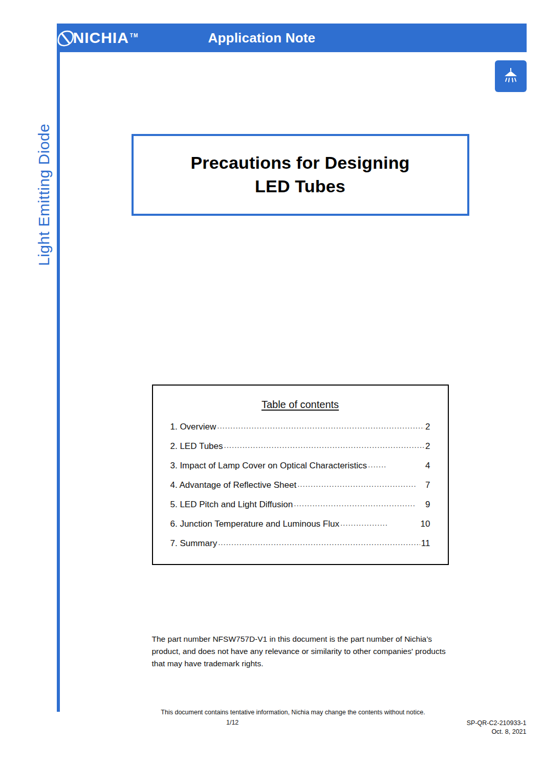⃠ NICHIATM
Application Note
Light Emitting Diode
Precautions for Designing
LED Tubes
Table of contents
1. Overview....................................................................................... 2
2. LED Tubes.................................................................................. 2
3. Impact of Lamp Cover on Optical Characteristics....... 4
4. Advantage of Reflective Sheet............................................. 7
5. LED Pitch and Light Diffusion.............................................. 9
6. Junction Temperature and Luminous Flux.................. 10
7. Summary.................................................................................. 11
The part number NFSW757D-V1 in this document is the part number of Nichia’s product, and does not have any relevance or similarity to other companies' products that may have trademark rights.
This document contains tentative information, Nichia may change the contents without notice.
1/12
SP-QR-C2-210933-1
Oct. 8, 2021